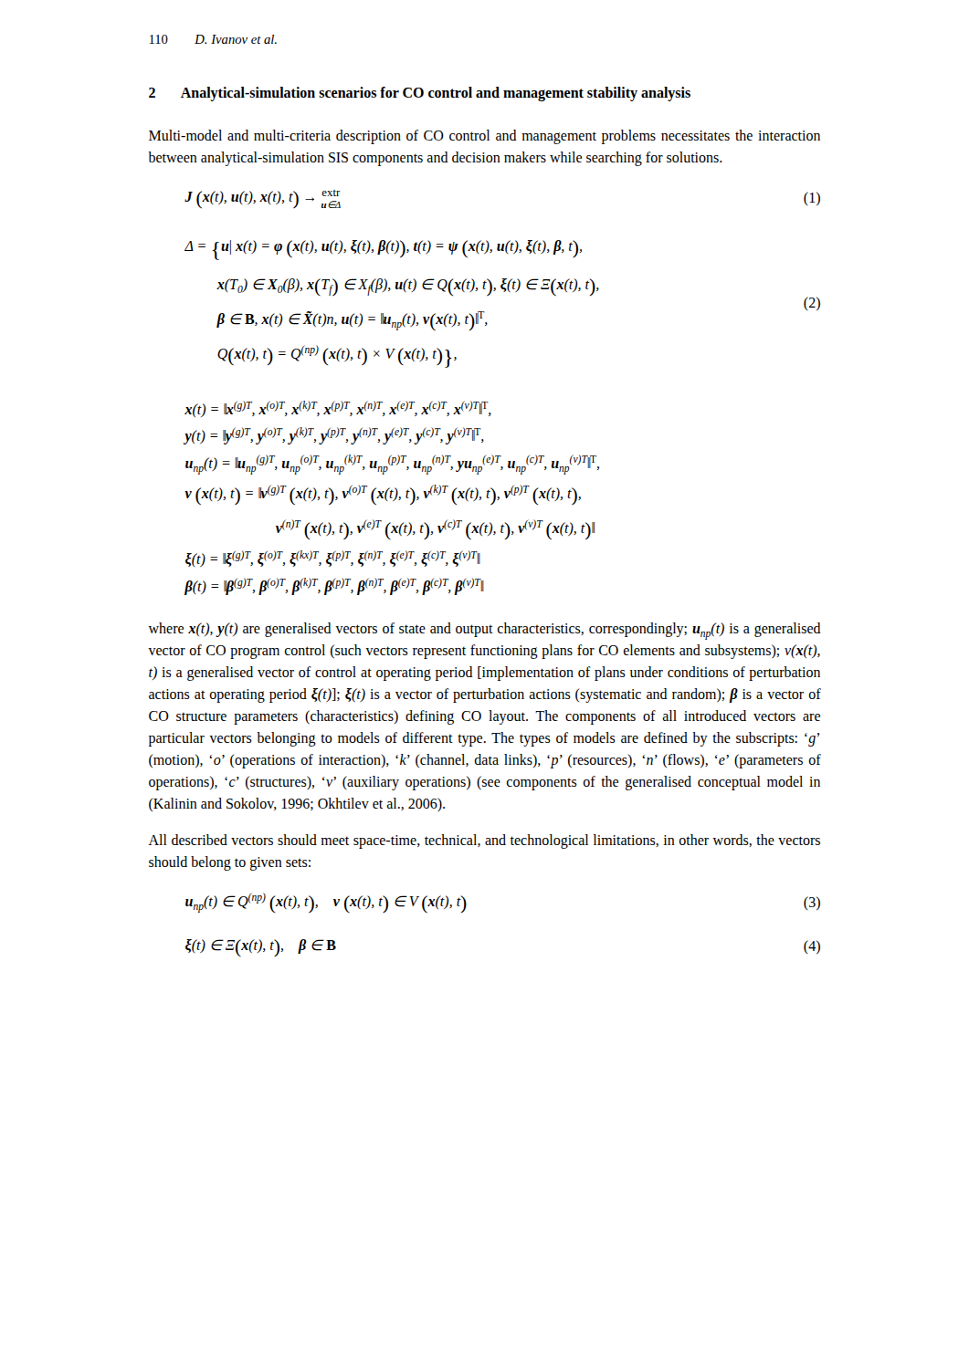110 D. Ivanov et al.
2 Analytical-simulation scenarios for CO control and management stability analysis
Multi-model and multi-criteria description of CO control and management problems necessitates the interaction between analytical-simulation SIS components and decision makers while searching for solutions.
J (x(t), u(t), x(t), t) → extr u∈Δ
(1)
Δ = {u| x(t) = φ (x(t), u(t), ξ(t), β(t)), t(t) = ψ (x(t), u(t), ξ(t), β, t),
x(T0) ∈ X0(β), x(Tf) ∈ Xf(β), u(t) ∈ Q(x(t), t), ξ(t) ∈ Ξ(x(t), t),
β ∈ B, x(t) ∈ X̃(t)n, u(t) = ‖unp(t), v(x(t), t)‖T,
Q(x(t), t) = Q(np) (x(t), t) × V (x(t), t)},
(2)
x(t) = ‖x(g)T, x(o)T, x(k)T, x(p)T, x(n)T, x(e)T, x(c)T, x(v)T‖T,
y(t) = ‖y(g)T, y(o)T, y(k)T, y(p)T, y(n)T, y(e)T, y(c)T, y(v)T‖T,
unp(t) = ‖unp(g)T, unp(o)T, unp(k)T, unp(p)T, unp(n)T, yunp(e)T, unp(c)T, unp(v)T‖T,
v (x(t), t) = ‖v(g)T (x(t), t), v(o)T (x(t), t), v(k)T (x(t), t), v(p)T (x(t), t),
v(n)T (x(t), t), v(e)T (x(t), t), v(c)T (x(t), t), v(v)T (x(t), t)‖
ξ(t) = ‖ξ(g)T, ξ(o)T, ξ(kх)T, ξ(p)T, ξ(n)T, ξ(e)T, ξ(c)T, ξ(v)T‖
β(t) = ‖β(g)T, β(o)T, β(k)T, β(p)T, β(n)T, β(e)T, β(c)T, β(v)T‖
where x(t), y(t) are generalised vectors of state and output characteristics, correspondingly; unp(t) is a generalised vector of CO program control (such vectors represent functioning plans for CO elements and subsystems); v(x(t), t) is a generalised vector of control at operating period [implementation of plans under conditions of perturbation actions at operating period ξ(t)]; ξ(t) is a vector of perturbation actions (systematic and random); β is a vector of CO structure parameters (characteristics) defining CO layout. The components of all introduced vectors are particular vectors belonging to models of different type. The types of models are defined by the subscripts: ‘g’ (motion), ‘o’ (operations of interaction), ‘k’ (channel, data links), ‘p’ (resources), ‘n’ (flows), ‘e’ (parameters of operations), ‘c’ (structures), ‘v’ (auxiliary operations) (see components of the generalised conceptual model in (Kalinin and Sokolov, 1996; Okhtilev et al., 2006).
All described vectors should meet space-time, technical, and technological limitations, in other words, the vectors should belong to given sets:
unp(t) ∈ Q(np) (x(t), t), v (x(t), t) ∈ V (x(t), t)
(3)
ξ(t) ∈ Ξ(x(t), t), β ∈ B
(4)